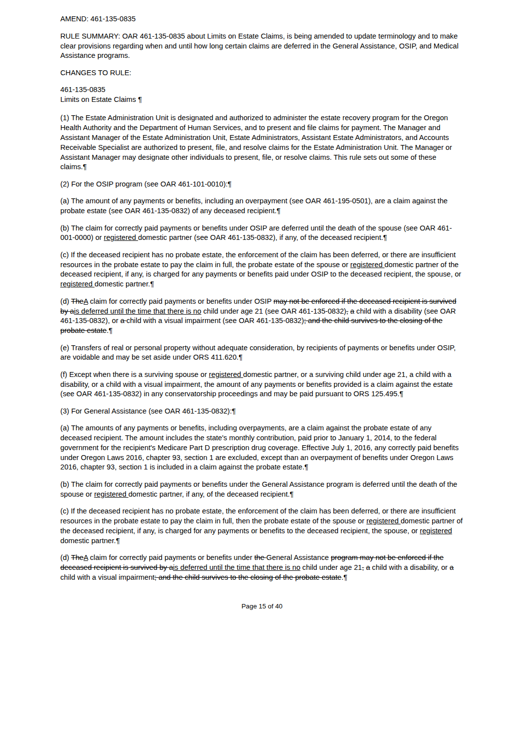AMEND: 461-135-0835
RULE SUMMARY: OAR 461-135-0835 about Limits on Estate Claims, is being amended to update terminology and to make clear provisions regarding when and until how long certain claims are deferred in the General Assistance, OSIP, and Medical Assistance programs.
CHANGES TO RULE:
461-135-0835
Limits on Estate Claims ¶
(1) The Estate Administration Unit is designated and authorized to administer the estate recovery program for the Oregon Health Authority and the Department of Human Services, and to present and file claims for payment. The Manager and Assistant Manager of the Estate Administration Unit, Estate Administrators, Assistant Estate Administrators, and Accounts Receivable Specialist are authorized to present, file, and resolve claims for the Estate Administration Unit. The Manager or Assistant Manager may designate other individuals to present, file, or resolve claims. This rule sets out some of these claims.¶
(2) For the OSIP program (see OAR 461-101-0010):¶
(a) The amount of any payments or benefits, including an overpayment (see OAR 461-195-0501), are a claim against the probate estate (see OAR 461-135-0832) of any deceased recipient.¶
(b) The claim for correctly paid payments or benefits under OSIP are deferred until the death of the spouse (see OAR 461-001-0000) or registered domestic partner (see OAR 461-135-0832), if any, of the deceased recipient.¶
(c) If the deceased recipient has no probate estate, the enforcement of the claim has been deferred, or there are insufficient resources in the probate estate to pay the claim in full, the probate estate of the spouse or registered domestic partner of the deceased recipient, if any, is charged for any payments or benefits paid under OSIP to the deceased recipient, the spouse, or registered domestic partner.¶
(d) TheA claim for correctly paid payments or benefits under OSIP may not be enforced if the deceased recipient is survived by ais deferred until the time that there is no child under age 21 (see OAR 461-135-0832), a child with a disability (see OAR 461-135-0832), or a child with a visual impairment (see OAR 461-135-0832); and the child survives to the closing of the probate estate.¶
(e) Transfers of real or personal property without adequate consideration, by recipients of payments or benefits under OSIP, are voidable and may be set aside under ORS 411.620.¶
(f) Except when there is a surviving spouse or registered domestic partner, or a surviving child under age 21, a child with a disability, or a child with a visual impairment, the amount of any payments or benefits provided is a claim against the estate (see OAR 461-135-0832) in any conservatorship proceedings and may be paid pursuant to ORS 125.495.¶
(3) For General Assistance (see OAR 461-135-0832):¶
(a) The amounts of any payments or benefits, including overpayments, are a claim against the probate estate of any deceased recipient. The amount includes the state's monthly contribution, paid prior to January 1, 2014, to the federal government for the recipient's Medicare Part D prescription drug coverage. Effective July 1, 2016, any correctly paid benefits under Oregon Laws 2016, chapter 93, section 1 are excluded, except than an overpayment of benefits under Oregon Laws 2016, chapter 93, section 1 is included in a claim against the probate estate.¶
(b) The claim for correctly paid payments or benefits under the General Assistance program is deferred until the death of the spouse or registered domestic partner, if any, of the deceased recipient.¶
(c) If the deceased recipient has no probate estate, the enforcement of the claim has been deferred, or there are insufficient resources in the probate estate to pay the claim in full, then the probate estate of the spouse or registered domestic partner of the deceased recipient, if any, is charged for any payments or benefits to the deceased recipient, the spouse, or registered domestic partner.¶
(d) TheA claim for correctly paid payments or benefits under the General Assistance program may not be enforced if the deceased recipient is survived by ais deferred until the time that there is no child under age 21, a child with a disability, or a child with a visual impairment; and the child survives to the closing of the probate estate.¶
Page 15 of 40